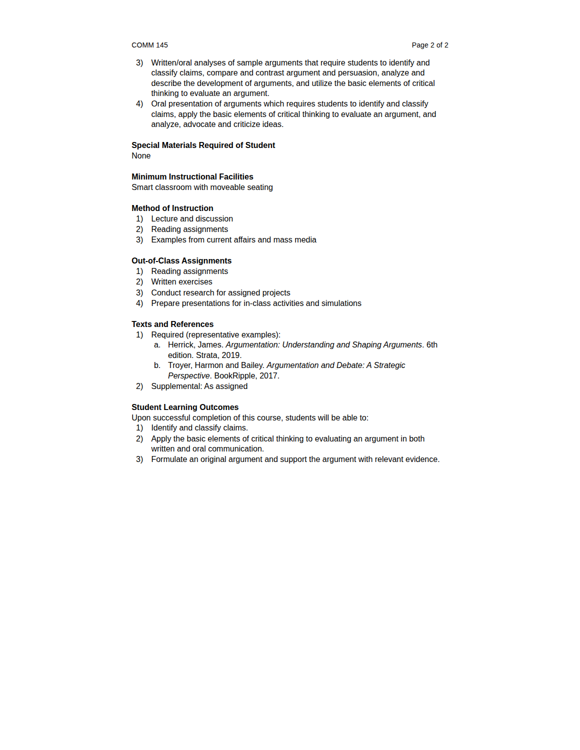COMM 145 Page 2 of 2
3) Written/oral analyses of sample arguments that require students to identify and classify claims, compare and contrast argument and persuasion, analyze and describe the development of arguments, and utilize the basic elements of critical thinking to evaluate an argument.
4) Oral presentation of arguments which requires students to identify and classify claims, apply the basic elements of critical thinking to evaluate an argument, and analyze, advocate and criticize ideas.
Special Materials Required of Student
None
Minimum Instructional Facilities
Smart classroom with moveable seating
Method of Instruction
1) Lecture and discussion
2) Reading assignments
3) Examples from current affairs and mass media
Out-of-Class Assignments
1) Reading assignments
2) Written exercises
3) Conduct research for assigned projects
4) Prepare presentations for in-class activities and simulations
Texts and References
1) Required (representative examples):
a. Herrick, James. Argumentation: Understanding and Shaping Arguments. 6th edition. Strata, 2019.
b. Troyer, Harmon and Bailey. Argumentation and Debate: A Strategic Perspective. BookRipple, 2017.
2) Supplemental: As assigned
Student Learning Outcomes
Upon successful completion of this course, students will be able to:
1) Identify and classify claims.
2) Apply the basic elements of critical thinking to evaluating an argument in both written and oral communication.
3) Formulate an original argument and support the argument with relevant evidence.